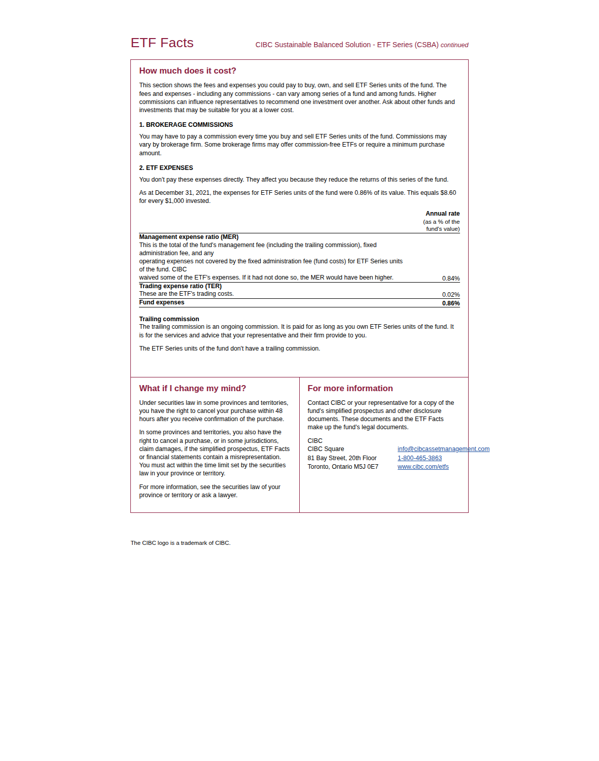ETF Facts
CIBC Sustainable Balanced Solution - ETF Series (CSBA) continued
How much does it cost?
This section shows the fees and expenses you could pay to buy, own, and sell ETF Series units of the fund. The fees and expenses - including any commissions - can vary among series of a fund and among funds. Higher commissions can influence representatives to recommend one investment over another. Ask about other funds and investments that may be suitable for you at a lower cost.
1. BROKERAGE COMMISSIONS
You may have to pay a commission every time you buy and sell ETF Series units of the fund. Commissions may vary by brokerage firm. Some brokerage firms may offer commission-free ETFs or require a minimum purchase amount.
2. ETF EXPENSES
You don't pay these expenses directly. They affect you because they reduce the returns of this series of the fund.
As at December 31, 2021, the expenses for ETF Series units of the fund were 0.86% of its value. This equals $8.60 for every $1,000 invested.
| | Annual rate (as a % of the fund's value) |
| Management expense ratio (MER) This is the total of the fund's management fee (including the trailing commission), fixed administration fee, and any operating expenses not covered by the fixed administration fee (fund costs) for ETF Series units of the fund. CIBC waived some of the ETF's expenses. If it had not done so, the MER would have been higher. | 0.84% |
| Trading expense ratio (TER) These are the ETF's trading costs. | 0.02% |
| Fund expenses | 0.86% |
Trailing commission
The trailing commission is an ongoing commission. It is paid for as long as you own ETF Series units of the fund. It is for the services and advice that your representative and their firm provide to you.
The ETF Series units of the fund don't have a trailing commission.
What if I change my mind?
Under securities law in some provinces and territories, you have the right to cancel your purchase within 48 hours after you receive confirmation of the purchase.
In some provinces and territories, you also have the right to cancel a purchase, or in some jurisdictions, claim damages, if the simplified prospectus, ETF Facts or financial statements contain a misrepresentation. You must act within the time limit set by the securities law in your province or territory.
For more information, see the securities law of your province or territory or ask a lawyer.
For more information
Contact CIBC or your representative for a copy of the fund's simplified prospectus and other disclosure documents. These documents and the ETF Facts make up the fund's legal documents.
CIBC
CIBC Square
info@cibcassetmanagement.com
81 Bay Street, 20th Floor
1-800-465-3863
Toronto, Ontario M5J 0E7
www.cibc.com/etfs
The CIBC logo is a trademark of CIBC.